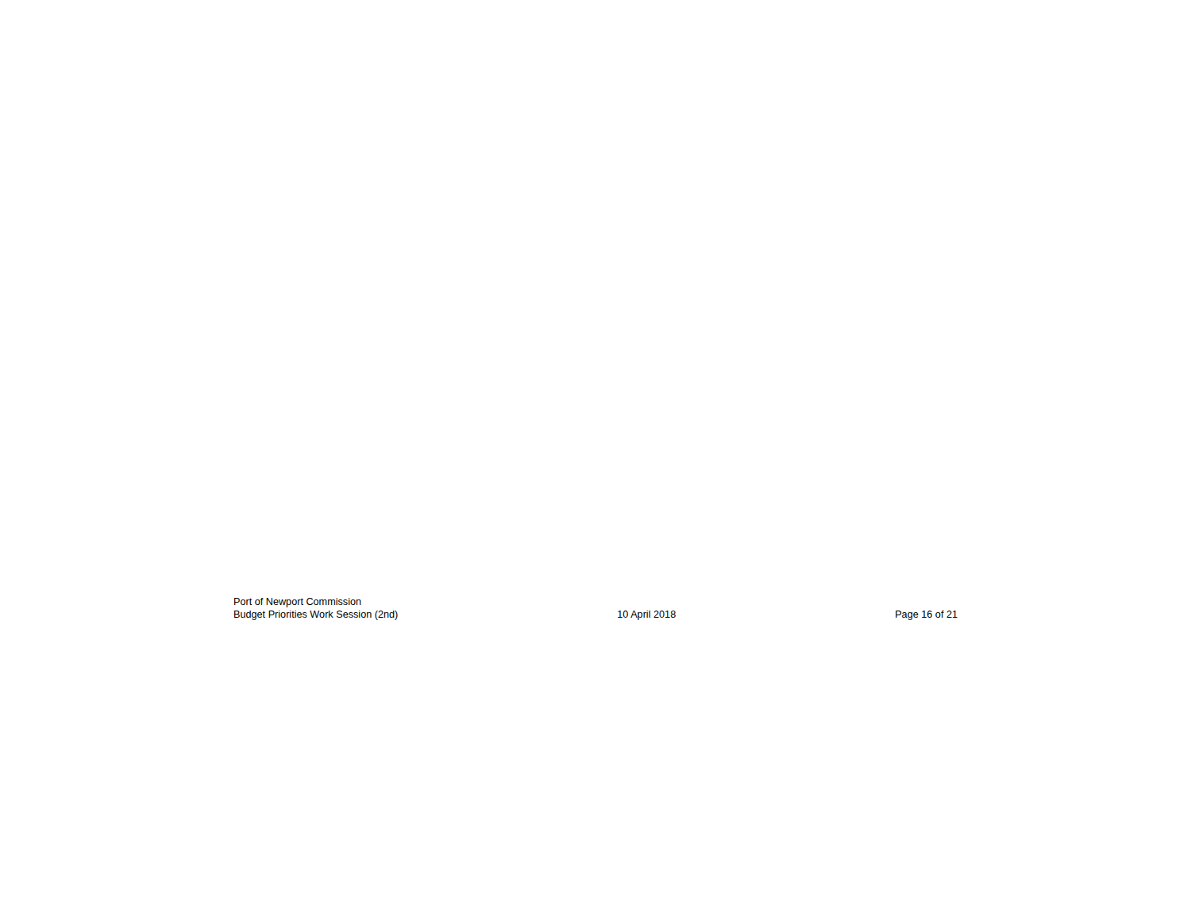Port of Newport Commission Budget Priorities Work Session (2nd)
10 April 2018
Page 16 of 21